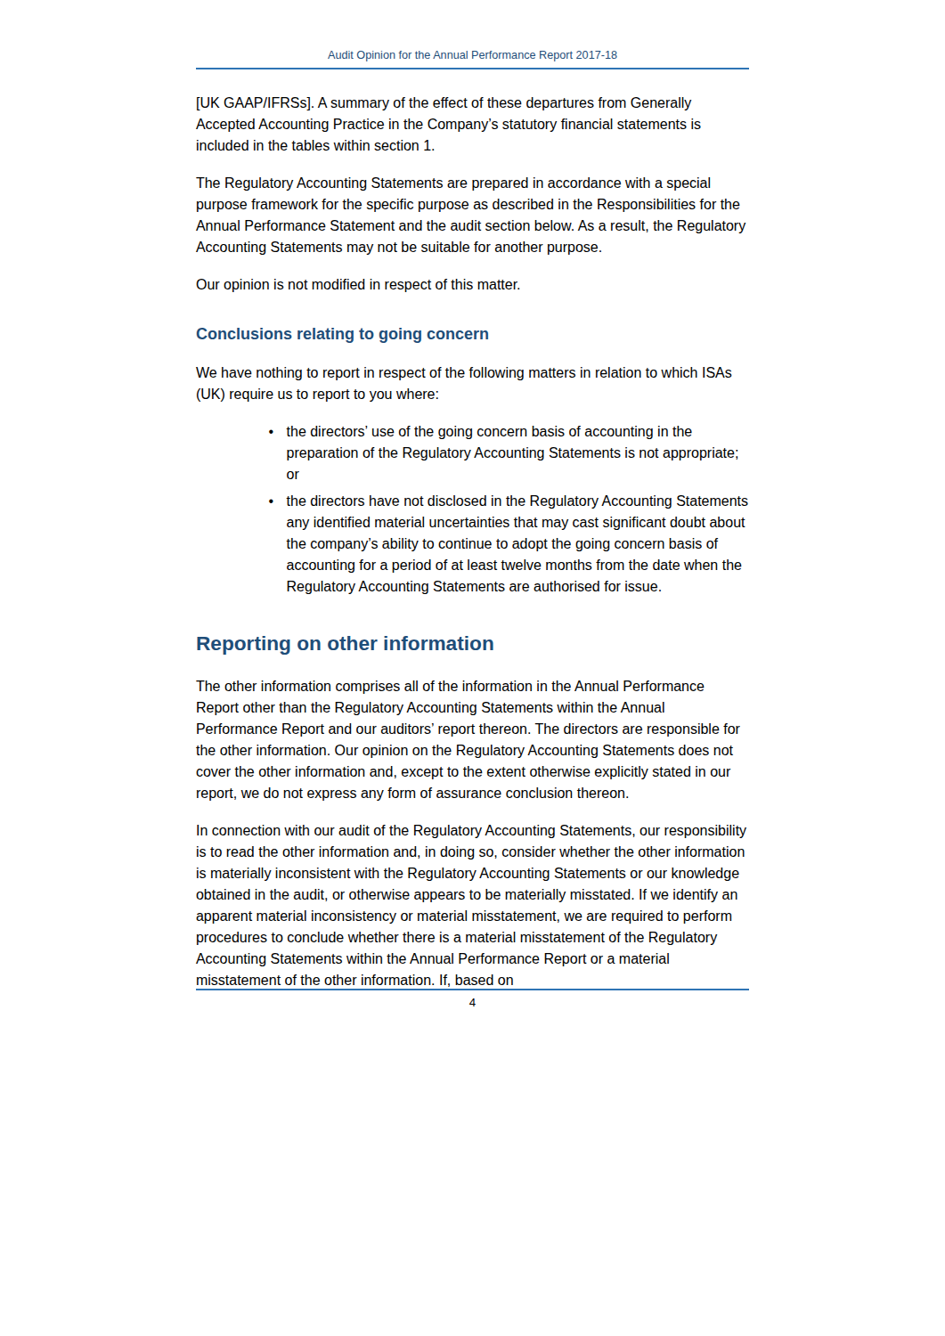Audit Opinion for the Annual Performance Report 2017-18
[UK GAAP/IFRSs]. A summary of the effect of these departures from Generally Accepted Accounting Practice in the Company’s statutory financial statements is included in the tables within section 1.
The Regulatory Accounting Statements are prepared in accordance with a special purpose framework for the specific purpose as described in the Responsibilities for the Annual Performance Statement and the audit section below. As a result, the Regulatory Accounting Statements may not be suitable for another purpose.
Our opinion is not modified in respect of this matter.
Conclusions relating to going concern
We have nothing to report in respect of the following matters in relation to which ISAs (UK) require us to report to you where:
the directors’ use of the going concern basis of accounting in the preparation of the Regulatory Accounting Statements is not appropriate; or
the directors have not disclosed in the Regulatory Accounting Statements any identified material uncertainties that may cast significant doubt about the company’s ability to continue to adopt the going concern basis of accounting for a period of at least twelve months from the date when the Regulatory Accounting Statements are authorised for issue.
Reporting on other information
The other information comprises all of the information in the Annual Performance Report other than the Regulatory Accounting Statements within the Annual Performance Report and our auditors’ report thereon. The directors are responsible for the other information. Our opinion on the Regulatory Accounting Statements does not cover the other information and, except to the extent otherwise explicitly stated in our report, we do not express any form of assurance conclusion thereon.
In connection with our audit of the Regulatory Accounting Statements, our responsibility is to read the other information and, in doing so, consider whether the other information is materially inconsistent with the Regulatory Accounting Statements or our knowledge obtained in the audit, or otherwise appears to be materially misstated. If we identify an apparent material inconsistency or material misstatement, we are required to perform procedures to conclude whether there is a material misstatement of the Regulatory Accounting Statements within the Annual Performance Report or a material misstatement of the other information. If, based on
4